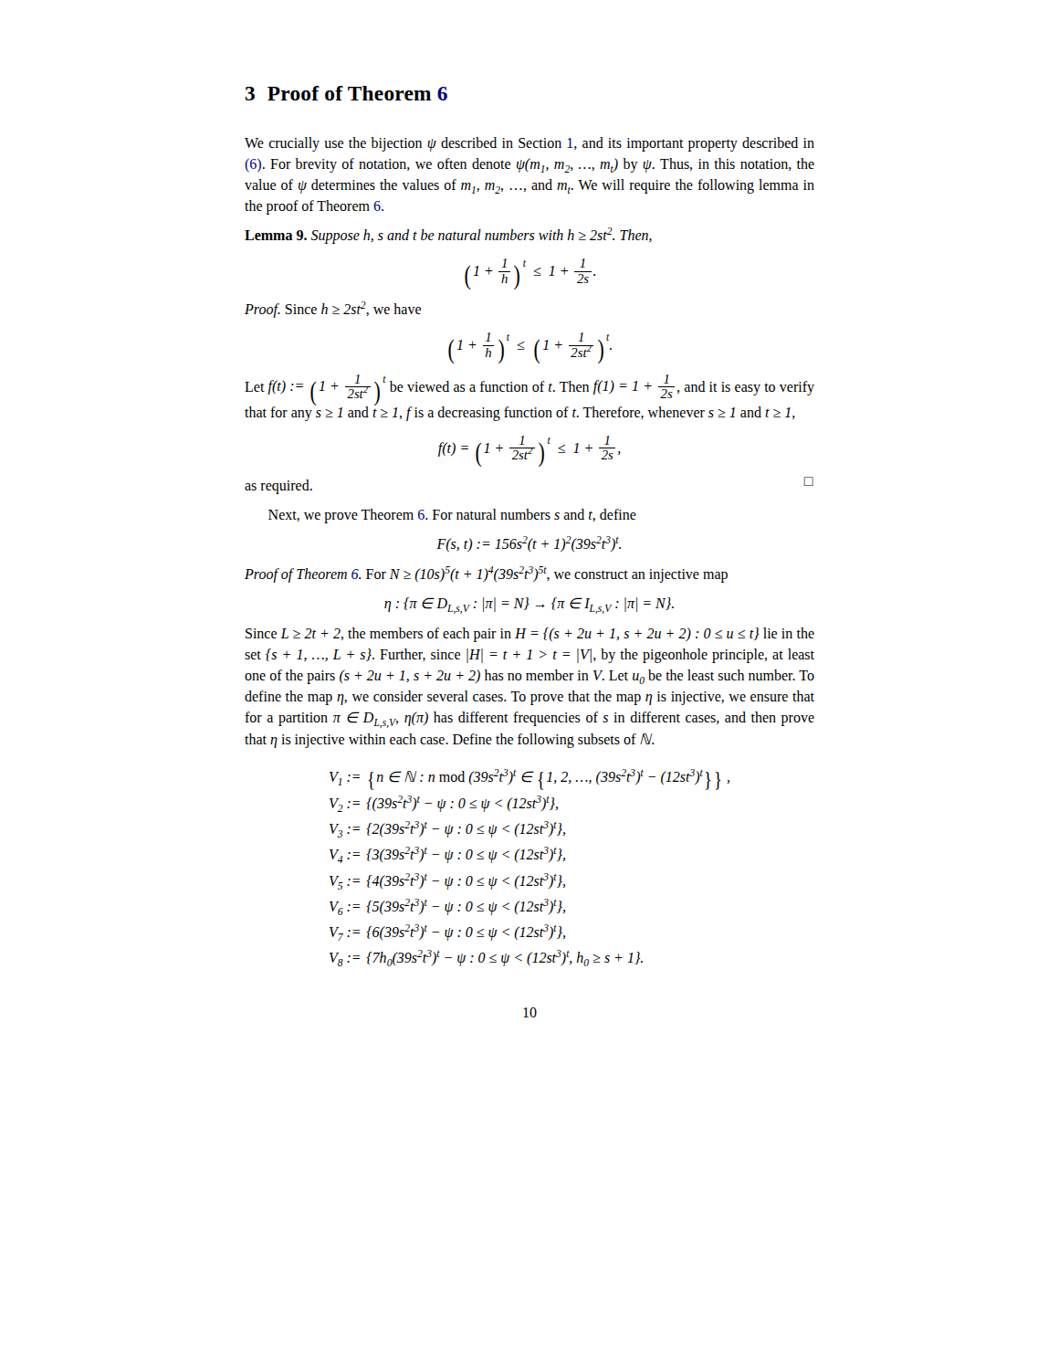3 Proof of Theorem 6
We crucially use the bijection ψ described in Section 1, and its important property described in (6). For brevity of notation, we often denote ψ(m1, m2, …, mt) by ψ. Thus, in this notation, the value of ψ determines the values of m1, m2, …, and mt. We will require the following lemma in the proof of Theorem 6.
Lemma 9. Suppose h, s and t be natural numbers with h ≥ 2st2. Then,
(1 + 1 h) t ≤ 1 + 12s.
Proof. Since h ≥ 2st2, we have
(1 + 1 h) t ≤ (1 + 12st2) t.
Let f(t) := (1 + 12st2) t be viewed as a function of t. Then f(1) = 1 + 12s, and it is easy to verify that for any s ≥ 1 and t ≥ 1, f is a decreasing function of t. Therefore, whenever s ≥ 1 and t ≥ 1,
f(t) = (1 + 12st2) t ≤ 1 + 12s,
as required.
□
Next, we prove Theorem 6. For natural numbers s and t, define
F(s, t) := 156s2(t + 1)2(39s2t3)t.
Proof of Theorem 6. For N ≥ (10s)5(t + 1)4(39s2t3)5t, we construct an injective map
η : {π ∈ DL,s,V : |π| = N} → {π ∈ IL,s,V : |π| = N}.
Since L ≥ 2t + 2, the members of each pair in H = {(s + 2u + 1, s + 2u + 2) : 0 ≤ u ≤ t} lie in the set {s + 1, …, L + s}. Further, since |H| = t + 1 > t = |V|, by the pigeonhole principle, at least one of the pairs (s + 2u + 1, s + 2u + 2) has no member in V. Let u0 be the least such number. To define the map η, we consider several cases. To prove that the map η is injective, we ensure that for a partition π ∈ DL,s,V, η(π) has different frequencies of s in different cases, and then prove that η is injective within each case. Define the following subsets of ℕ.
| V 1 := | { n ∈ ℕ : n mod (39s 2 t 3 ) t ∈ { 1, 2, …, (39s 2 t 3 ) t − (12st 3 ) t } } , |
| V 2 := | {(39s 2 t 3 ) t − ψ : 0 ≤ ψ < (12st 3 ) t }, |
| V 3 := | {2(39s 2 t 3 ) t − ψ : 0 ≤ ψ < (12st 3 ) t }, |
| V 4 := | {3(39s 2 t 3 ) t − ψ : 0 ≤ ψ < (12st 3 ) t }, |
| V 5 := | {4(39s 2 t 3 ) t − ψ : 0 ≤ ψ < (12st 3 ) t }, |
| V 6 := | {5(39s 2 t 3 ) t − ψ : 0 ≤ ψ < (12st 3 ) t }, |
| V 7 := | {6(39s 2 t 3 ) t − ψ : 0 ≤ ψ < (12st 3 ) t }, |
| V 8 := | {7h 0 (39s 2 t 3 ) t − ψ : 0 ≤ ψ < (12st 3 ) t , h 0 ≥ s + 1}. |
10